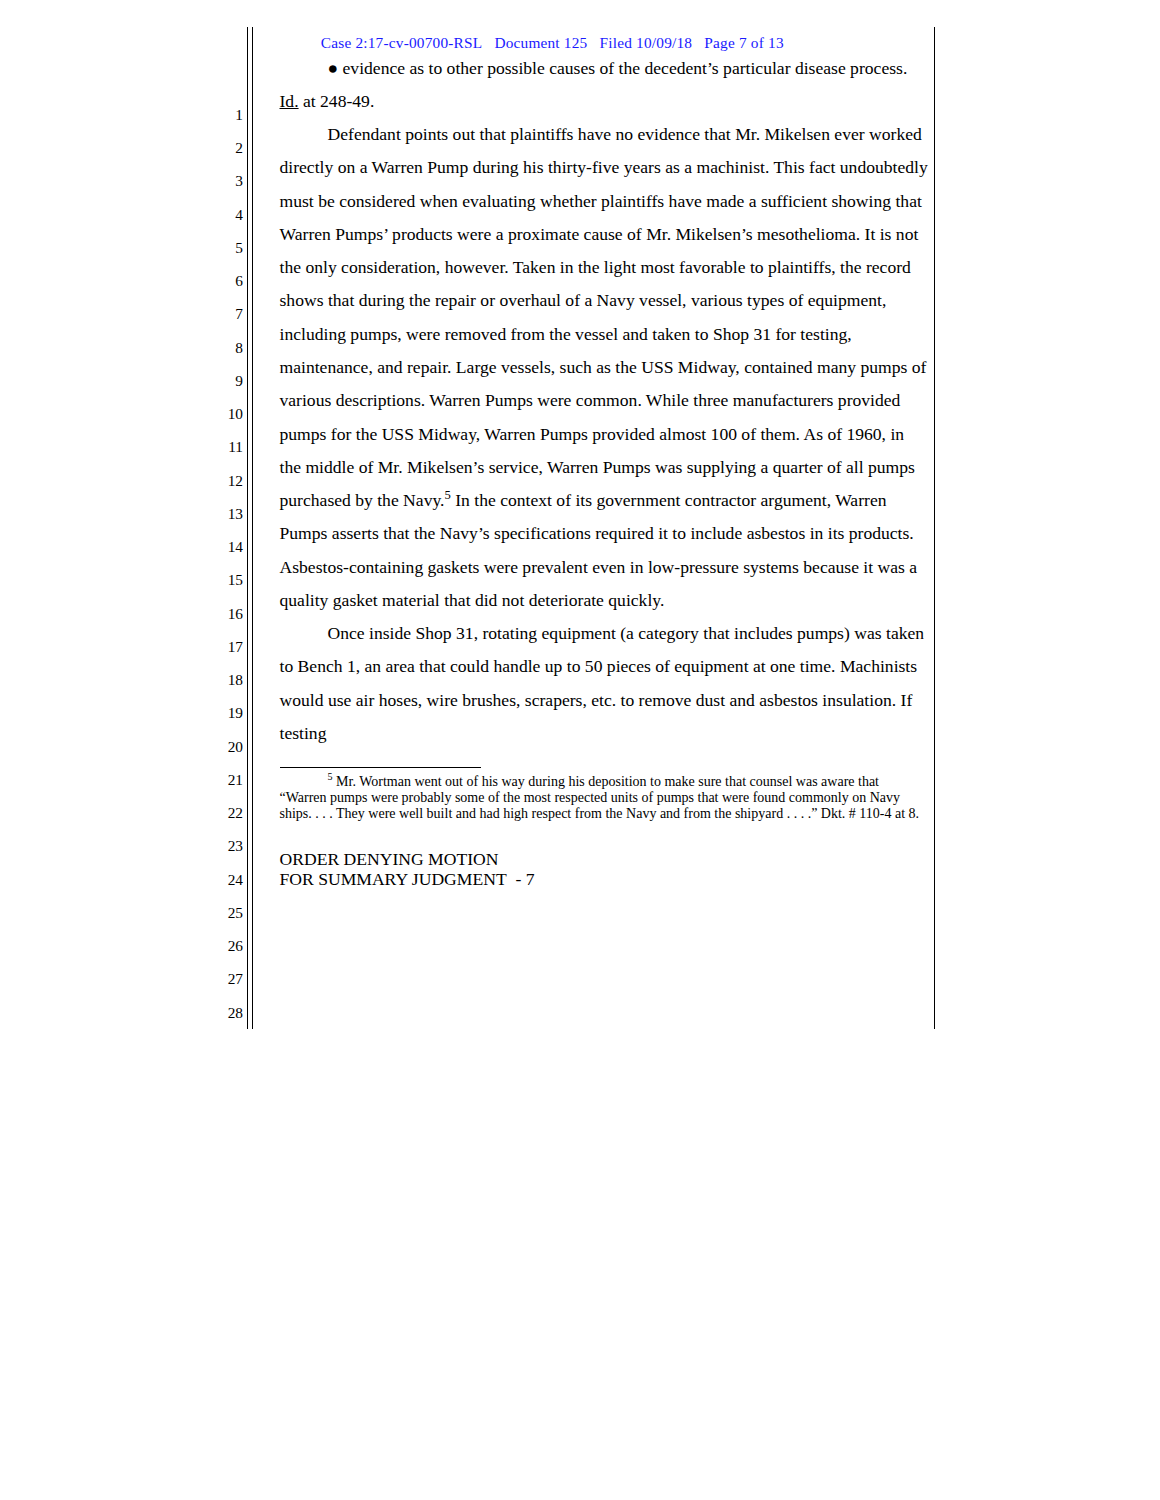Case 2:17-cv-00700-RSL Document 125 Filed 10/09/18 Page 7 of 13
1
2
3
4
5
6
7
8
9
10
11
12
13
14
15
16
17
18
19
20
21
22
23
24
25
26
27
28
● evidence as to other possible causes of the decedent’s particular disease process.
Id. at 248-49.
Defendant points out that plaintiffs have no evidence that Mr. Mikelsen ever worked directly on a Warren Pump during his thirty-five years as a machinist. This fact undoubtedly must be considered when evaluating whether plaintiffs have made a sufficient showing that Warren Pumps’ products were a proximate cause of Mr. Mikelsen’s mesothelioma. It is not the only consideration, however. Taken in the light most favorable to plaintiffs, the record shows that during the repair or overhaul of a Navy vessel, various types of equipment, including pumps, were removed from the vessel and taken to Shop 31 for testing, maintenance, and repair. Large vessels, such as the USS Midway, contained many pumps of various descriptions. Warren Pumps were common. While three manufacturers provided pumps for the USS Midway, Warren Pumps provided almost 100 of them. As of 1960, in the middle of Mr. Mikelsen’s service, Warren Pumps was supplying a quarter of all pumps purchased by the Navy.5 In the context of its government contractor argument, Warren Pumps asserts that the Navy’s specifications required it to include asbestos in its products. Asbestos-containing gaskets were prevalent even in low-pressure systems because it was a quality gasket material that did not deteriorate quickly.
Once inside Shop 31, rotating equipment (a category that includes pumps) was taken to Bench 1, an area that could handle up to 50 pieces of equipment at one time. Machinists would use air hoses, wire brushes, scrapers, etc. to remove dust and asbestos insulation. If testing
5 Mr. Wortman went out of his way during his deposition to make sure that counsel was aware that “Warren pumps were probably some of the most respected units of pumps that were found commonly on Navy ships. . . . They were well built and had high respect from the Navy and from the shipyard . . . .” Dkt. # 110-4 at 8.
ORDER DENYING MOTION
FOR SUMMARY JUDGMENT - 7